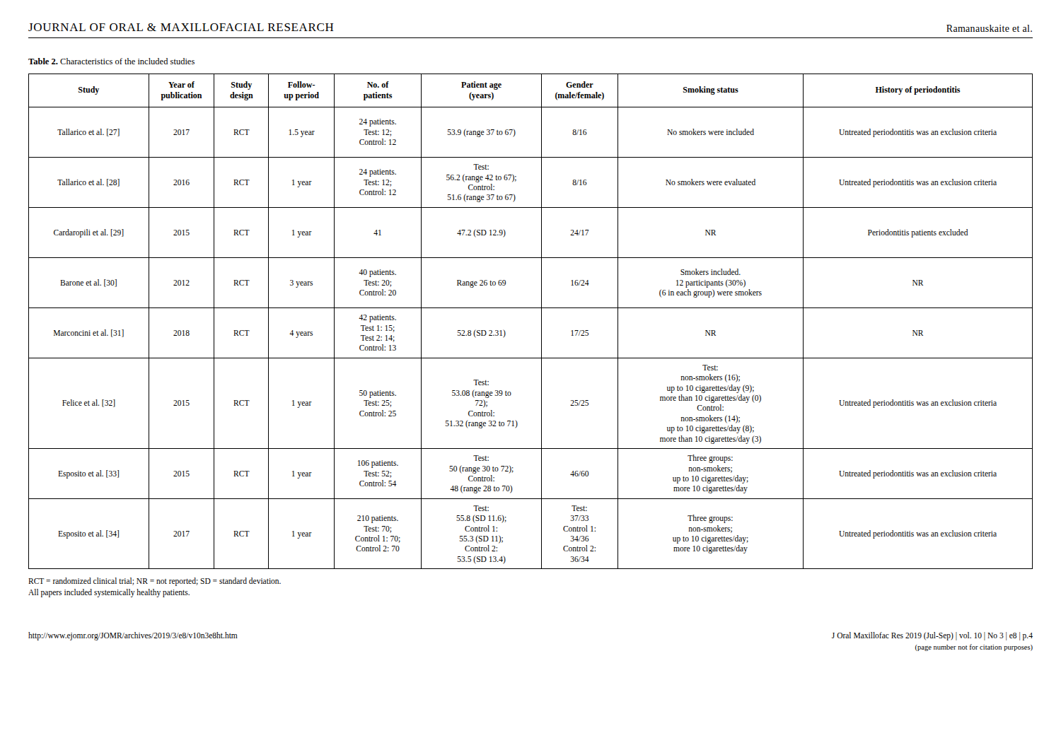JOURNAL OF ORAL & MAXILLOFACIAL RESEARCH
Ramanauskaite et al.
Table 2. Characteristics of the included studies
| Study | Year of publication | Study design | Follow- up period | No. of patients | Patient age (years) | Gender (male/female) | Smoking status | History of periodontitis |
| --- | --- | --- | --- | --- | --- | --- | --- | --- |
| Tallarico et al. [27] | 2017 | RCT | 1.5 year | 24 patients. Test: 12; Control: 12 | 53.9 (range 37 to 67) | 8/16 | No smokers were included | Untreated periodontitis was an exclusion criteria |
| Tallarico et al. [28] | 2016 | RCT | 1 year | 24 patients. Test: 12; Control: 12 | Test: 56.2 (range 42 to 67); Control: 51.6 (range 37 to 67) | 8/16 | No smokers were evaluated | Untreated periodontitis was an exclusion criteria |
| Cardaropili et al. [29] | 2015 | RCT | 1 year | 41 | 47.2 (SD 12.9) | 24/17 | NR | Periodontitis patients excluded |
| Barone et al. [30] | 2012 | RCT | 3 years | 40 patients. Test: 20; Control: 20 | Range 26 to 69 | 16/24 | Smokers included. 12 participants (30%) (6 in each group) were smokers | NR |
| Marconcini et al. [31] | 2018 | RCT | 4 years | 42 patients. Test 1: 15; Test 2: 14; Control: 13 | 52.8 (SD 2.31) | 17/25 | NR | NR |
| Felice et al. [32] | 2015 | RCT | 1 year | 50 patients. Test: 25; Control: 25 | Test: 53.08 (range 39 to 72); Control: 51.32 (range 32 to 71) | 25/25 | Test: non-smokers (16); up to 10 cigarettes/day (9); more than 10 cigarettes/day (0) Control: non-smokers (14); up to 10 cigarettes/day (8); more than 10 cigarettes/day (3) | Untreated periodontitis was an exclusion criteria |
| Esposito et al. [33] | 2015 | RCT | 1 year | 106 patients. Test: 52; Control: 54 | Test: 50 (range 30 to 72); Control: 48 (range 28 to 70) | 46/60 | Three groups: non-smokers; up to 10 cigarettes/day; more 10 cigarettes/day | Untreated periodontitis was an exclusion criteria |
| Esposito et al. [34] | 2017 | RCT | 1 year | 210 patients. Test: 70; Control 1: 70; Control 2: 70 | Test: 55.8 (SD 11.6); Control 1: 55.3 (SD 11); Control 2: 53.5 (SD 13.4) | Test: 37/33 Control 1: 34/36 Control 2: 36/34 | Three groups: non-smokers; up to 10 cigarettes/day; more 10 cigarettes/day | Untreated periodontitis was an exclusion criteria |
RCT = randomized clinical trial; NR = not reported; SD = standard deviation.
All papers included systemically healthy patients.
http://www.ejomr.org/JOMR/archives/2019/3/e8/v10n3e8ht.htm
J Oral Maxillofac Res 2019 (Jul-Sep) | vol. 10 | No 3 | e8 | p.4
(page number not for citation purposes)